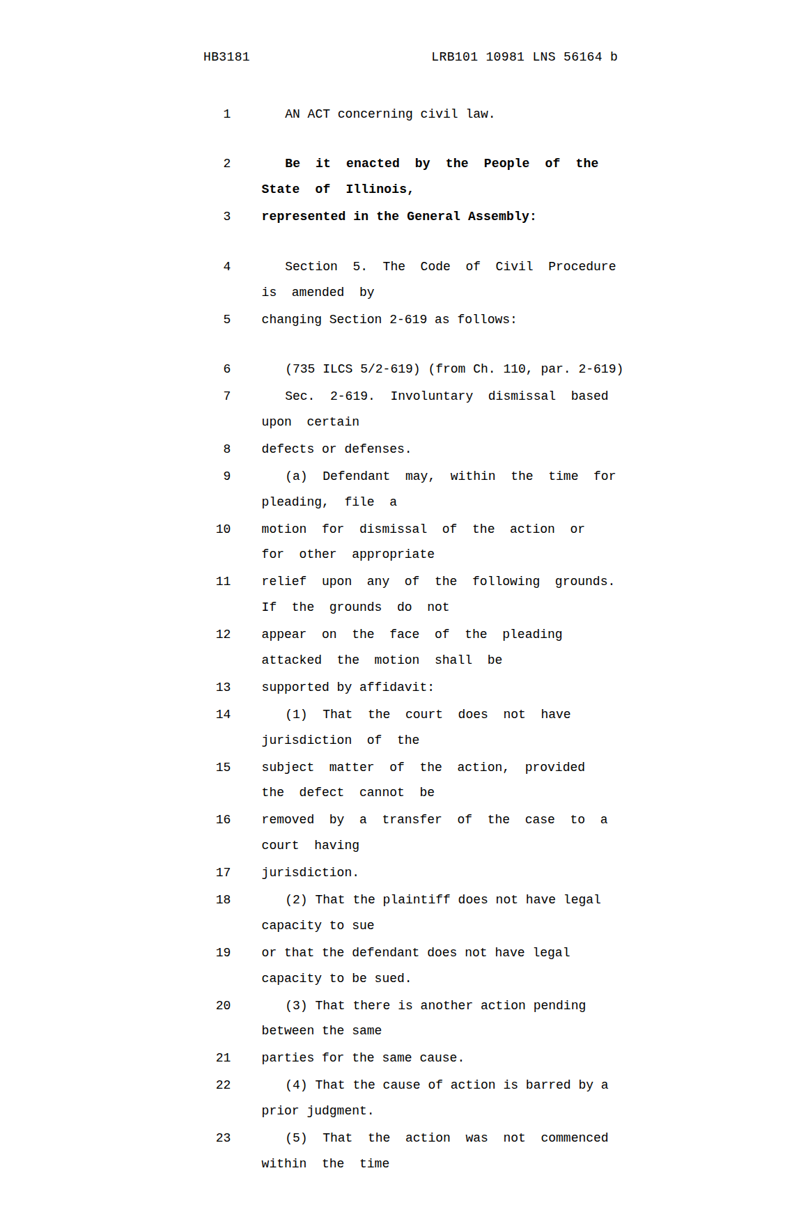HB3181 LRB101 10981 LNS 56164 b
| 1 | AN ACT concerning civil law. |
| 2 | Be it enacted by the People of the State of Illinois, |
| 3 | represented in the General Assembly: |
| 4 | Section 5. The Code of Civil Procedure is amended by |
| 5 | changing Section 2-619 as follows: |
| 6 | (735 ILCS 5/2-619) (from Ch. 110, par. 2-619) |
| 7 | Sec. 2-619. Involuntary dismissal based upon certain |
| 8 | defects or defenses. |
| 9 | (a) Defendant may, within the time for pleading, file a |
| 10 | motion for dismissal of the action or for other appropriate |
| 11 | relief upon any of the following grounds. If the grounds do not |
| 12 | appear on the face of the pleading attacked the motion shall be |
| 13 | supported by affidavit: |
| 14 | (1) That the court does not have jurisdiction of the |
| 15 | subject matter of the action, provided the defect cannot be |
| 16 | removed by a transfer of the case to a court having |
| 17 | jurisdiction. |
| 18 | (2) That the plaintiff does not have legal capacity to sue |
| 19 | or that the defendant does not have legal capacity to be sued. |
| 20 | (3) That there is another action pending between the same |
| 21 | parties for the same cause. |
| 22 | (4) That the cause of action is barred by a prior judgment. |
| 23 | (5) That the action was not commenced within the time |